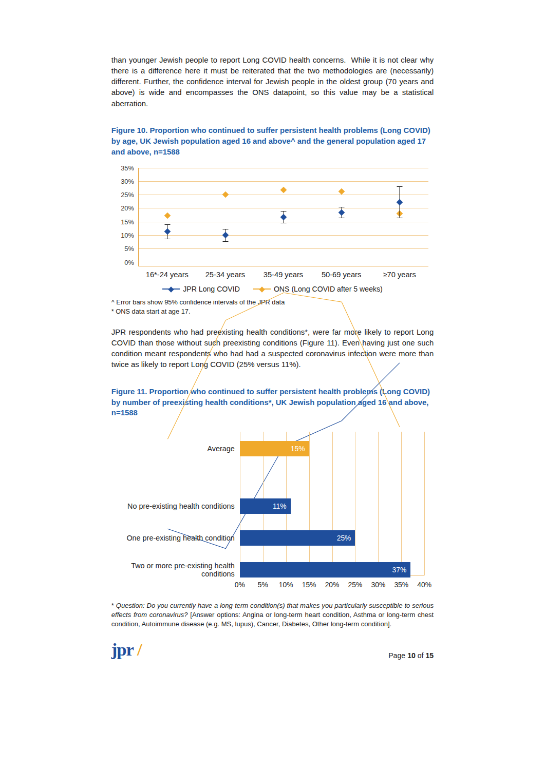than younger Jewish people to report Long COVID health concerns. While it is not clear why there is a difference here it must be reiterated that the two methodologies are (necessarily) different. Further, the confidence interval for Jewish people in the oldest group (70 years and above) is wide and encompasses the ONS datapoint, so this value may be a statistical aberration.
Figure 10. Proportion who continued to suffer persistent health problems (Long COVID) by age, UK Jewish population aged 16 and above^ and the general population aged 17 and above, n=1588
35%
30%
25%
20%
15%
10%
5%
0%
16*-24 years
25-34 years
35-49 years
50-69 years
≥70 years
JPR Long COVID ONS (Long COVID after 5 weeks)
^ Error bars show 95% confidence intervals of the JPR data
* ONS data start at age 17.
JPR respondents who had preexisting health conditions*, were far more likely to report Long COVID than those without such preexisting conditions (Figure 11). Even having just one such condition meant respondents who had had a suspected coronavirus infection were more than twice as likely to report Long COVID (25% versus 11%).
Figure 11. Proportion who continued to suffer persistent health problems (Long COVID) by number of preexisting health conditions*, UK Jewish population aged 16 and above, n=1588
15%
11%
25%
37%
Average
No pre-existing health conditions
One pre-existing health condition
Two or more pre-existing health conditions
0%
5%
10%
15%
20%
25%
30%
35%
40%
* Question: Do you currently have a long-term condition(s) that makes you particularly susceptible to serious effects from coronavirus? [Answer options: Angina or long-term heart condition, Asthma or long-term chest condition, Autoimmune disease (e.g. MS, lupus), Cancer, Diabetes, Other long-term condition].
jpr /
Page 10 of 15